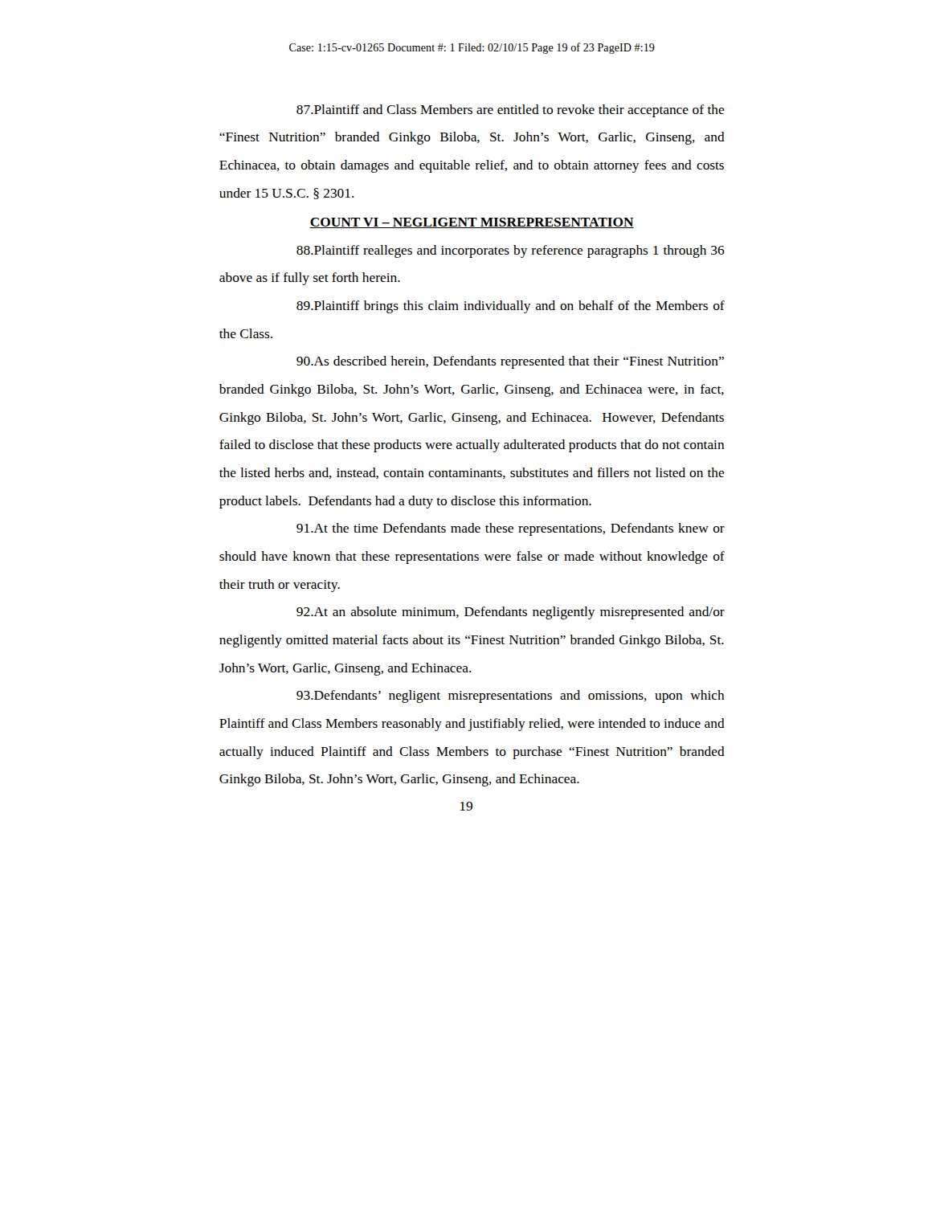Case: 1:15-cv-01265 Document #: 1 Filed: 02/10/15 Page 19 of 23 PageID #:19
87. Plaintiff and Class Members are entitled to revoke their acceptance of the “Finest Nutrition” branded Ginkgo Biloba, St. John’s Wort, Garlic, Ginseng, and Echinacea, to obtain damages and equitable relief, and to obtain attorney fees and costs under 15 U.S.C. § 2301.
COUNT VI – NEGLIGENT MISREPRESENTATION
88. Plaintiff realleges and incorporates by reference paragraphs 1 through 36 above as if fully set forth herein.
89. Plaintiff brings this claim individually and on behalf of the Members of the Class.
90. As described herein, Defendants represented that their “Finest Nutrition” branded Ginkgo Biloba, St. John’s Wort, Garlic, Ginseng, and Echinacea were, in fact, Ginkgo Biloba, St. John’s Wort, Garlic, Ginseng, and Echinacea. However, Defendants failed to disclose that these products were actually adulterated products that do not contain the listed herbs and, instead, contain contaminants, substitutes and fillers not listed on the product labels. Defendants had a duty to disclose this information.
91. At the time Defendants made these representations, Defendants knew or should have known that these representations were false or made without knowledge of their truth or veracity.
92. At an absolute minimum, Defendants negligently misrepresented and/or negligently omitted material facts about its “Finest Nutrition” branded Ginkgo Biloba, St. John’s Wort, Garlic, Ginseng, and Echinacea.
93. Defendants’ negligent misrepresentations and omissions, upon which Plaintiff and Class Members reasonably and justifiably relied, were intended to induce and actually induced Plaintiff and Class Members to purchase “Finest Nutrition” branded Ginkgo Biloba, St. John’s Wort, Garlic, Ginseng, and Echinacea.
19